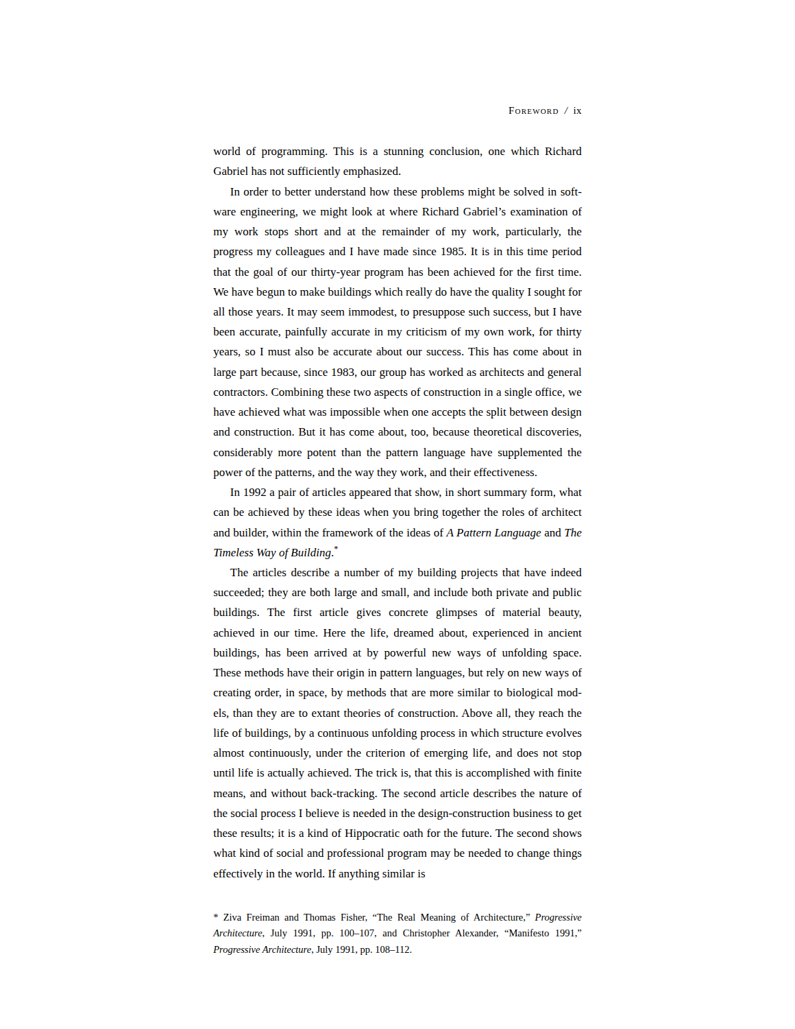Foreword/ix
world of programming. This is a stunning conclusion, one which Richard Gabriel has not sufficiently emphasized.
In order to better understand how these problems might be solved in software engineering, we might look at where Richard Gabriel’s examination of my work stops short and at the remainder of my work, particularly, the progress my colleagues and I have made since 1985. It is in this time period that the goal of our thirty-year program has been achieved for the first time. We have begun to make buildings which really do have the quality I sought for all those years. It may seem immodest, to presuppose such success, but I have been accurate, painfully accurate in my criticism of my own work, for thirty years, so I must also be accurate about our success. This has come about in large part because, since 1983, our group has worked as architects and general contractors. Combining these two aspects of construction in a single office, we have achieved what was impossible when one accepts the split between design and construction. But it has come about, too, because theoretical discoveries, considerably more potent than the pattern language have supplemented the power of the patterns, and the way they work, and their effectiveness.
In 1992 a pair of articles appeared that show, in short summary form, what can be achieved by these ideas when you bring together the roles of architect and builder, within the framework of the ideas of A Pattern Language and The Timeless Way of Building.*
The articles describe a number of my building projects that have indeed succeeded; they are both large and small, and include both private and public buildings. The first article gives concrete glimpses of material beauty, achieved in our time. Here the life, dreamed about, experienced in ancient buildings, has been arrived at by powerful new ways of unfolding space. These methods have their origin in pattern languages, but rely on new ways of creating order, in space, by methods that are more similar to biological models, than they are to extant theories of construction. Above all, they reach the life of buildings, by a continuous unfolding process in which structure evolves almost continuously, under the criterion of emerging life, and does not stop until life is actually achieved. The trick is, that this is accomplished with finite means, and without back-tracking. The second article describes the nature of the social process I believe is needed in the design-construction business to get these results; it is a kind of Hippocratic oath for the future. The second shows what kind of social and professional program may be needed to change things effectively in the world. If anything similar is
*Ziva Freiman and Thomas Fisher, “The Real Meaning of Architecture,” Progressive Architecture, July 1991, pp. 100–107, and Christopher Alexander, “Manifesto 1991,” Progressive Architecture, July 1991, pp. 108–112.